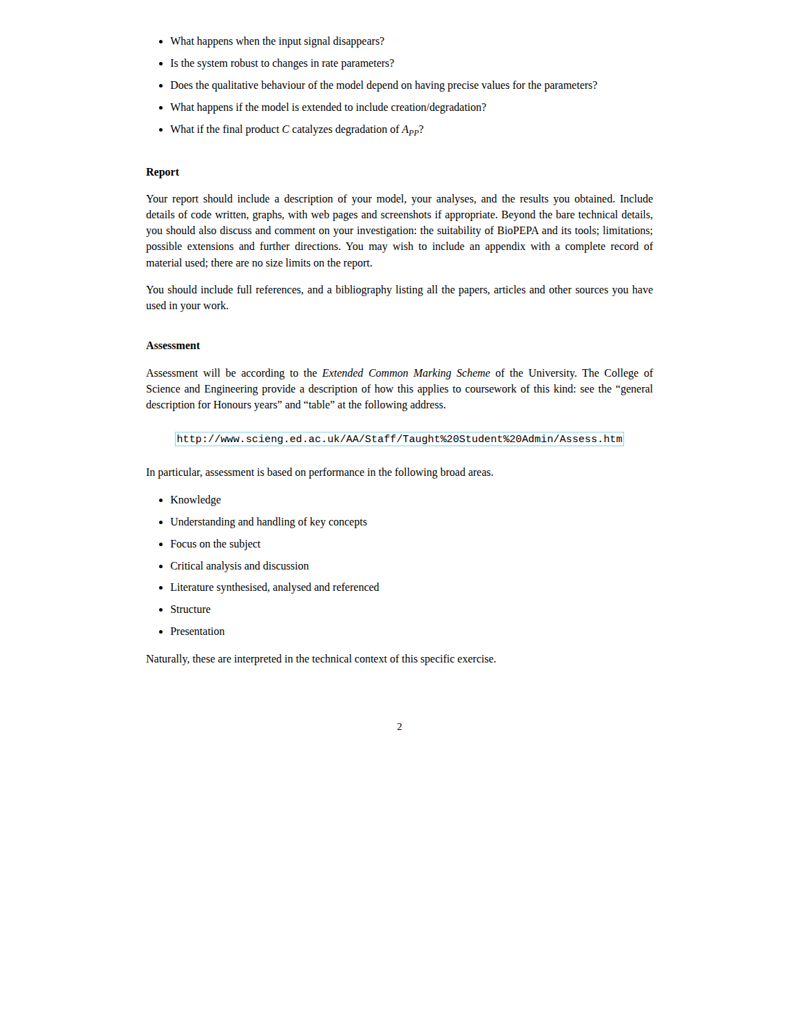What happens when the input signal disappears?
Is the system robust to changes in rate parameters?
Does the qualitative behaviour of the model depend on having precise values for the parameters?
What happens if the model is extended to include creation/degradation?
What if the final product C catalyzes degradation of APP?
Report
Your report should include a description of your model, your analyses, and the results you obtained. Include details of code written, graphs, with web pages and screenshots if appropriate. Beyond the bare technical details, you should also discuss and comment on your investigation: the suitability of BioPEPA and its tools; limitations; possible extensions and further directions. You may wish to include an appendix with a complete record of material used; there are no size limits on the report.
You should include full references, and a bibliography listing all the papers, articles and other sources you have used in your work.
Assessment
Assessment will be according to the Extended Common Marking Scheme of the University. The College of Science and Engineering provide a description of how this applies to coursework of this kind: see the “general description for Honours years” and “table” at the following address.
http://www.scieng.ed.ac.uk/AA/Staff/Taught%20Student%20Admin/Assess.htm
In particular, assessment is based on performance in the following broad areas.
Knowledge
Understanding and handling of key concepts
Focus on the subject
Critical analysis and discussion
Literature synthesised, analysed and referenced
Structure
Presentation
Naturally, these are interpreted in the technical context of this specific exercise.
2